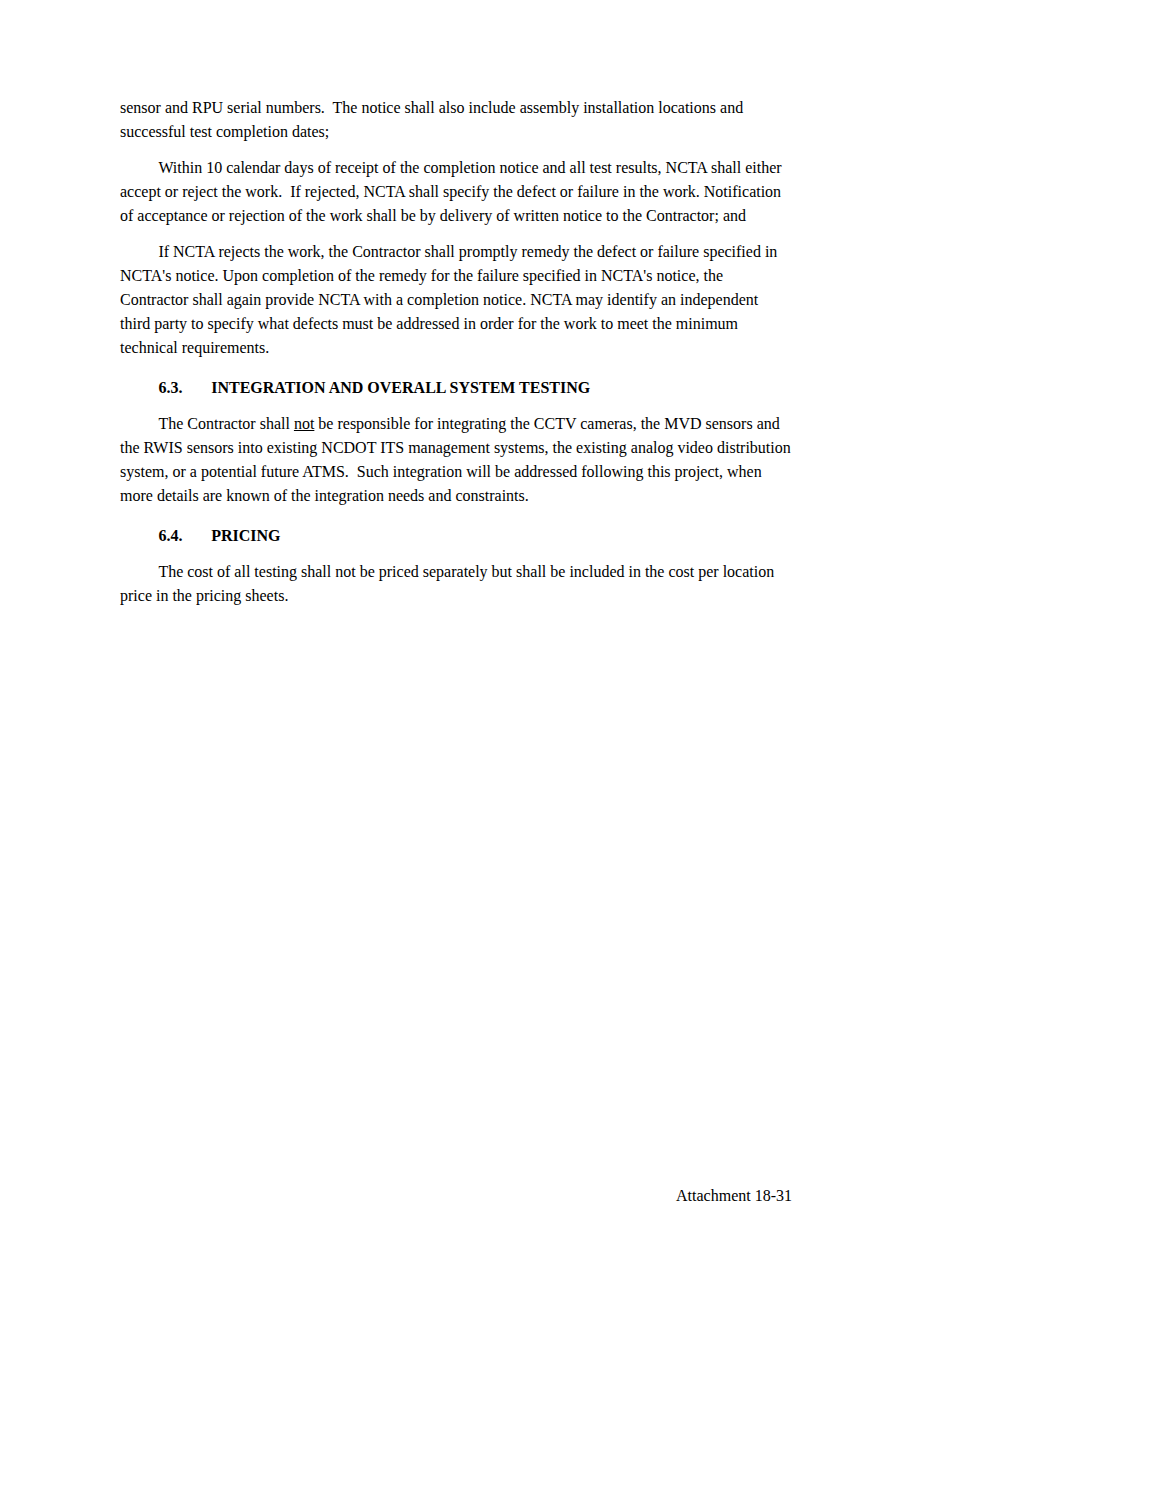sensor and RPU serial numbers. The notice shall also include assembly installation locations and successful test completion dates;
Within 10 calendar days of receipt of the completion notice and all test results, NCTA shall either accept or reject the work. If rejected, NCTA shall specify the defect or failure in the work. Notification of acceptance or rejection of the work shall be by delivery of written notice to the Contractor; and
If NCTA rejects the work, the Contractor shall promptly remedy the defect or failure specified in NCTA's notice. Upon completion of the remedy for the failure specified in NCTA's notice, the Contractor shall again provide NCTA with a completion notice. NCTA may identify an independent third party to specify what defects must be addressed in order for the work to meet the minimum technical requirements.
6.3. INTEGRATION AND OVERALL SYSTEM TESTING
The Contractor shall not be responsible for integrating the CCTV cameras, the MVD sensors and the RWIS sensors into existing NCDOT ITS management systems, the existing analog video distribution system, or a potential future ATMS. Such integration will be addressed following this project, when more details are known of the integration needs and constraints.
6.4. PRICING
The cost of all testing shall not be priced separately but shall be included in the cost per location price in the pricing sheets.
Attachment 18-31